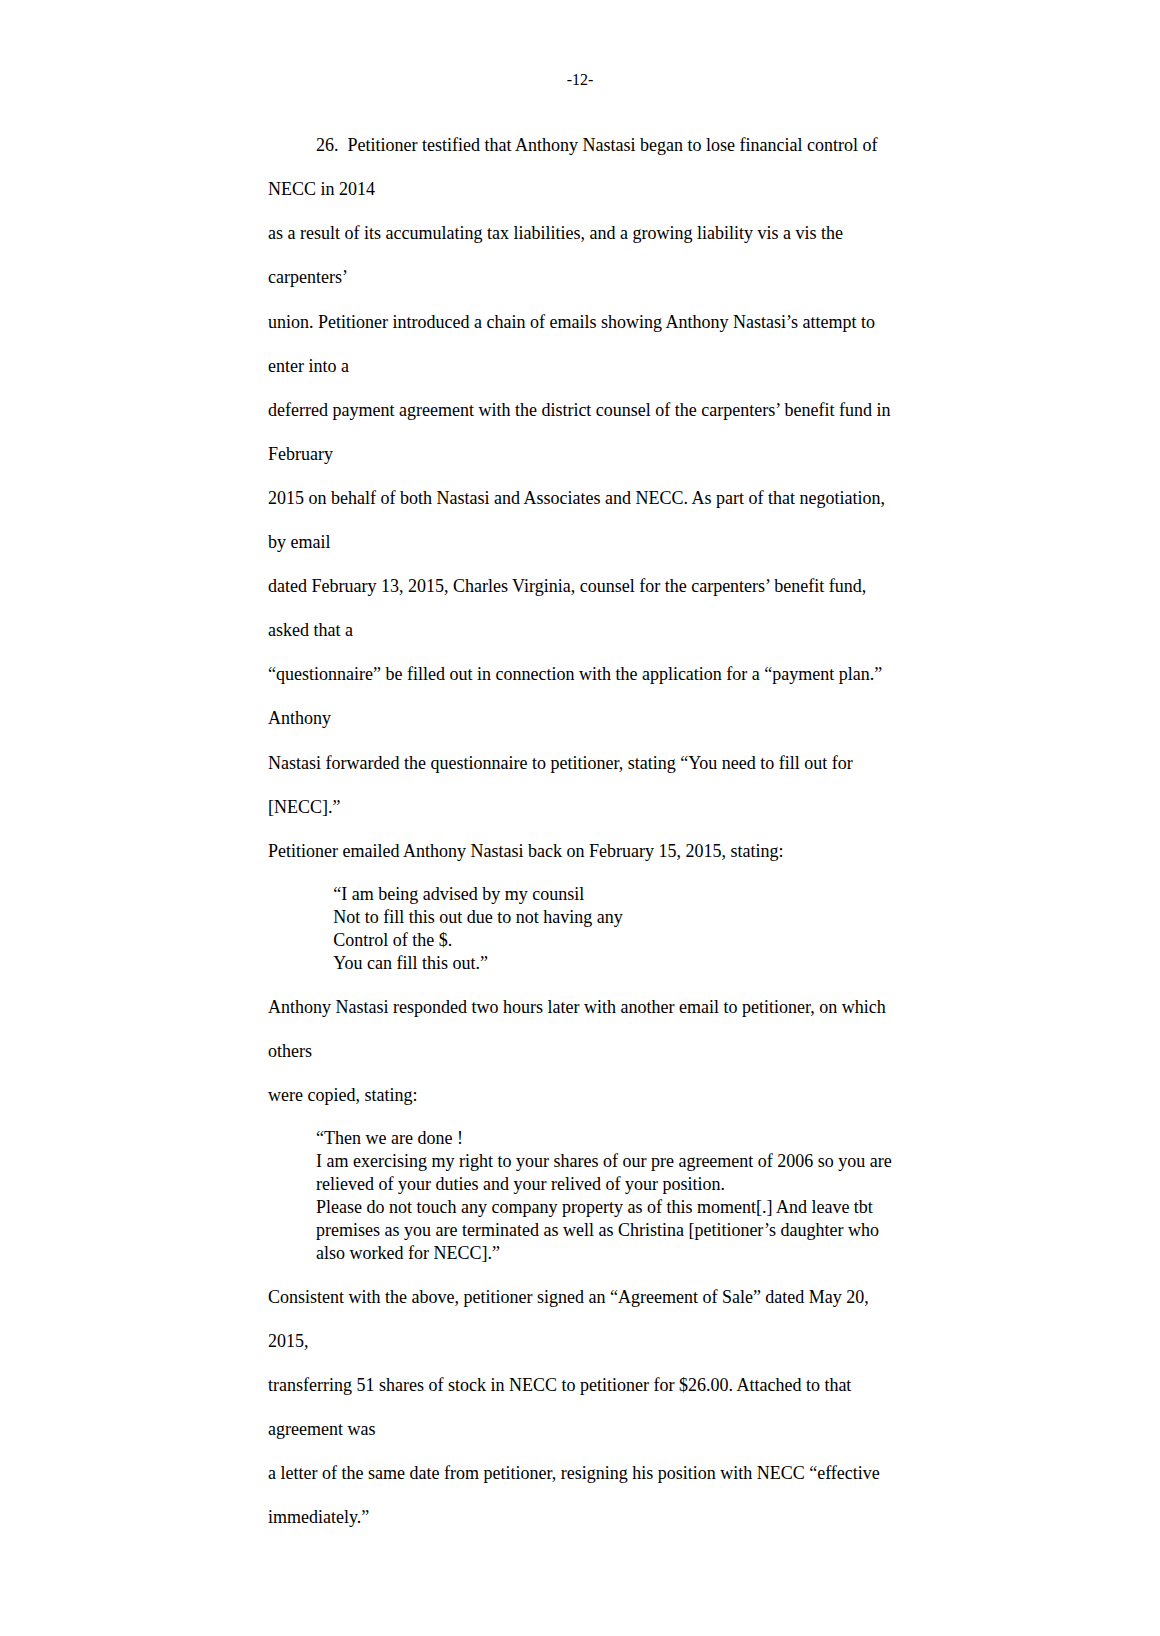-12-
26. Petitioner testified that Anthony Nastasi began to lose financial control of NECC in 2014
as a result of its accumulating tax liabilities, and a growing liability vis a vis the carpenters’
union. Petitioner introduced a chain of emails showing Anthony Nastasi’s attempt to enter into a
deferred payment agreement with the district counsel of the carpenters’ benefit fund in February
2015 on behalf of both Nastasi and Associates and NECC. As part of that negotiation, by email
dated February 13, 2015, Charles Virginia, counsel for the carpenters’ benefit fund, asked that a
“questionnaire” be filled out in connection with the application for a “payment plan.” Anthony
Nastasi forwarded the questionnaire to petitioner, stating “You need to fill out for [NECC].”
Petitioner emailed Anthony Nastasi back on February 15, 2015, stating:
“I am being advised by my counsil
Not to fill this out due to not having any
Control of the $.
You can fill this out.”
Anthony Nastasi responded two hours later with another email to petitioner, on which others
were copied, stating:
“Then we are done !
I am exercising my right to your shares of our pre agreement of 2006 so you are
relieved of your duties and your relived of your position.
Please do not touch any company property as of this moment[.] And leave tbt
premises as you are terminated as well as Christina [petitioner’s daughter who
also worked for NECC].”
Consistent with the above, petitioner signed an “Agreement of Sale” dated May 20, 2015,
transferring 51 shares of stock in NECC to petitioner for $26.00. Attached to that agreement was
a letter of the same date from petitioner, resigning his position with NECC “effective
immediately.”